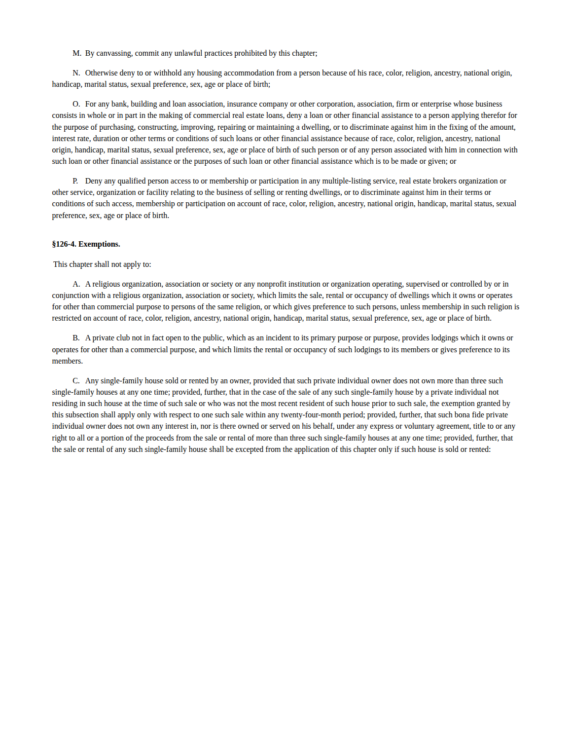M. By canvassing, commit any unlawful practices prohibited by this chapter;
N. Otherwise deny to or withhold any housing accommodation from a person because of his race, color, religion, ancestry, national origin, handicap, marital status, sexual preference, sex, age or place of birth;
O. For any bank, building and loan association, insurance company or other corporation, association, firm or enterprise whose business consists in whole or in part in the making of commercial real estate loans, deny a loan or other financial assistance to a person applying therefor for the purpose of purchasing, constructing, improving, repairing or maintaining a dwelling, or to discriminate against him in the fixing of the amount, interest rate, duration or other terms or conditions of such loans or other financial assistance because of race, color, religion, ancestry, national origin, handicap, marital status, sexual preference, sex, age or place of birth of such person or of any person associated with him in connection with such loan or other financial assistance or the purposes of such loan or other financial assistance which is to be made or given; or
P. Deny any qualified person access to or membership or participation in any multiple-listing service, real estate brokers organization or other service, organization or facility relating to the business of selling or renting dwellings, or to discriminate against him in their terms or conditions of such access, membership or participation on account of race, color, religion, ancestry, national origin, handicap, marital status, sexual preference, sex, age or place of birth.
§126-4. Exemptions.
This chapter shall not apply to:
A. A religious organization, association or society or any nonprofit institution or organization operating, supervised or controlled by or in conjunction with a religious organization, association or society, which limits the sale, rental or occupancy of dwellings which it owns or operates for other than commercial purpose to persons of the same religion, or which gives preference to such persons, unless membership in such religion is restricted on account of race, color, religion, ancestry, national origin, handicap, marital status, sexual preference, sex, age or place of birth.
B. A private club not in fact open to the public, which as an incident to its primary purpose or purpose, provides lodgings which it owns or operates for other than a commercial purpose, and which limits the rental or occupancy of such lodgings to its members or gives preference to its members.
C. Any single-family house sold or rented by an owner, provided that such private individual owner does not own more than three such single-family houses at any one time; provided, further, that in the case of the sale of any such single-family house by a private individual not residing in such house at the time of such sale or who was not the most recent resident of such house prior to such sale, the exemption granted by this subsection shall apply only with respect to one such sale within any twenty-four-month period; provided, further, that such bona fide private individual owner does not own any interest in, nor is there owned or served on his behalf, under any express or voluntary agreement, title to or any right to all or a portion of the proceeds from the sale or rental of more than three such single-family houses at any one time; provided, further, that the sale or rental of any such single-family house shall be excepted from the application of this chapter only if such house is sold or rented: